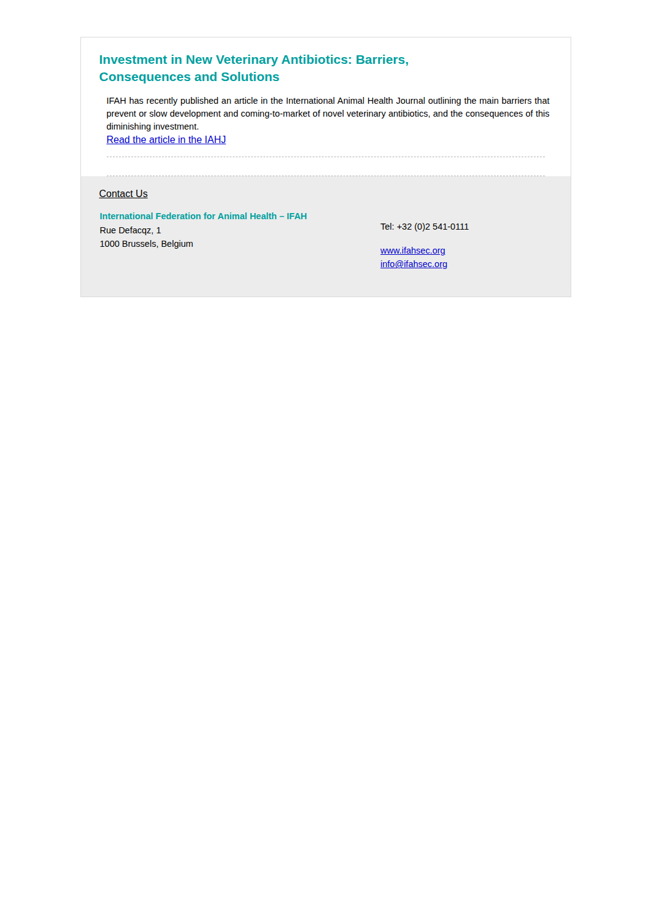Investment in New Veterinary Antibiotics: Barriers,
Consequences and Solutions
IFAH has recently published an article in the International Animal Health Journal outlining the main barriers that prevent or slow development and coming-to-market of novel veterinary antibiotics, and the consequences of this diminishing investment.
Read the article in the IAHJ
Contact Us
| International Federation for Animal Health – IFAH Rue Defacqz, 1 1000 Brussels, Belgium | Tel: +32 (0)2 541-0111 www.ifahsec.org info@ifahsec.org |